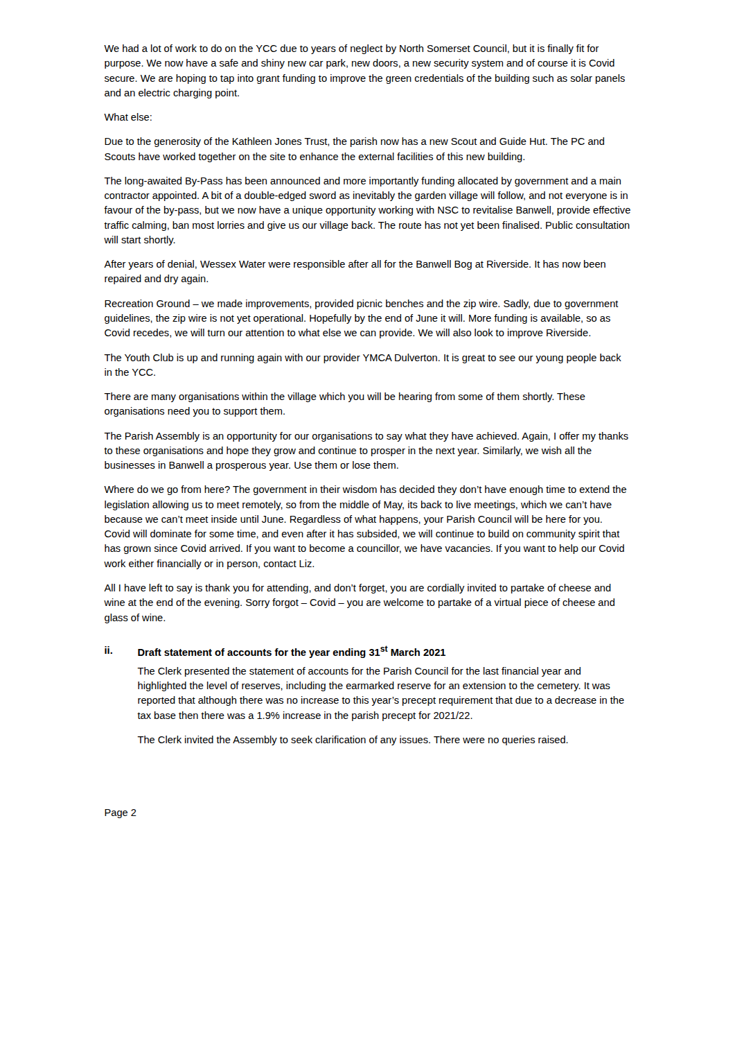We had a lot of work to do on the YCC due to years of neglect by North Somerset Council, but it is finally fit for purpose. We now have a safe and shiny new car park, new doors, a new security system and of course it is Covid secure. We are hoping to tap into grant funding to improve the green credentials of the building such as solar panels and an electric charging point.
What else:
Due to the generosity of the Kathleen Jones Trust, the parish now has a new Scout and Guide Hut. The PC and Scouts have worked together on the site to enhance the external facilities of this new building.
The long-awaited By-Pass has been announced and more importantly funding allocated by government and a main contractor appointed. A bit of a double-edged sword as inevitably the garden village will follow, and not everyone is in favour of the by-pass, but we now have a unique opportunity working with NSC to revitalise Banwell, provide effective traffic calming, ban most lorries and give us our village back. The route has not yet been finalised. Public consultation will start shortly.
After years of denial, Wessex Water were responsible after all for the Banwell Bog at Riverside. It has now been repaired and dry again.
Recreation Ground – we made improvements, provided picnic benches and the zip wire. Sadly, due to government guidelines, the zip wire is not yet operational. Hopefully by the end of June it will. More funding is available, so as Covid recedes, we will turn our attention to what else we can provide. We will also look to improve Riverside.
The Youth Club is up and running again with our provider YMCA Dulverton. It is great to see our young people back in the YCC.
There are many organisations within the village which you will be hearing from some of them shortly. These organisations need you to support them.
The Parish Assembly is an opportunity for our organisations to say what they have achieved. Again, I offer my thanks to these organisations and hope they grow and continue to prosper in the next year. Similarly, we wish all the businesses in Banwell a prosperous year. Use them or lose them.
Where do we go from here? The government in their wisdom has decided they don’t have enough time to extend the legislation allowing us to meet remotely, so from the middle of May, its back to live meetings, which we can’t have because we can’t meet inside until June. Regardless of what happens, your Parish Council will be here for you. Covid will dominate for some time, and even after it has subsided, we will continue to build on community spirit that has grown since Covid arrived. If you want to become a councillor, we have vacancies. If you want to help our Covid work either financially or in person, contact Liz.
All I have left to say is thank you for attending, and don’t forget, you are cordially invited to partake of cheese and wine at the end of the evening. Sorry forgot – Covid – you are welcome to partake of a virtual piece of cheese and glass of wine.
ii.
Draft statement of accounts for the year ending 31st March 2021
The Clerk presented the statement of accounts for the Parish Council for the last financial year and highlighted the level of reserves, including the earmarked reserve for an extension to the cemetery. It was reported that although there was no increase to this year’s precept requirement that due to a decrease in the tax base then there was a 1.9% increase in the parish precept for 2021/22.
The Clerk invited the Assembly to seek clarification of any issues. There were no queries raised.
Page 2